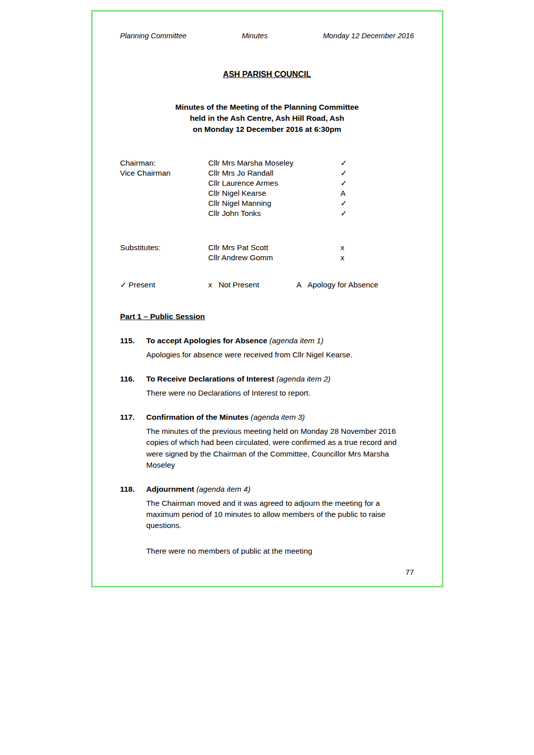Planning Committee Minutes Monday 12 December 2016
ASH PARISH COUNCIL
Minutes of the Meeting of the Planning Committee
held in the Ash Centre, Ash Hill Road, Ash
on Monday 12 December 2016 at 6:30pm
| Chairman: | Cllr Mrs Marsha Moseley | ✓ |
| Vice Chairman | Cllr Mrs Jo Randall | ✓ |
| | Cllr Laurence Armes | ✓ |
| | Cllr Nigel Kearse | A |
| | Cllr Nigel Manning | ✓ |
| | Cllr John Tonks | ✓ |
| Substitutes: | Cllr Mrs Pat Scott | x |
| | Cllr Andrew Gomm | x |
✓ Present
x Not Present
A Apology for Absence
Part 1 – Public Session
115.
To accept Apologies for Absence (agenda item 1)
Apologies for absence were received from Cllr Nigel Kearse.
116.
To Receive Declarations of Interest (agenda item 2)
There were no Declarations of Interest to report.
117.
Confirmation of the Minutes (agenda item 3)
The minutes of the previous meeting held on Monday 28 November 2016 copies of which had been circulated, were confirmed as a true record and were signed by the Chairman of the Committee, Councillor Mrs Marsha Moseley
118.
Adjournment (agenda item 4)
The Chairman moved and it was agreed to adjourn the meeting for a maximum period of 10 minutes to allow members of the public to raise questions.
There were no members of public at the meeting
77